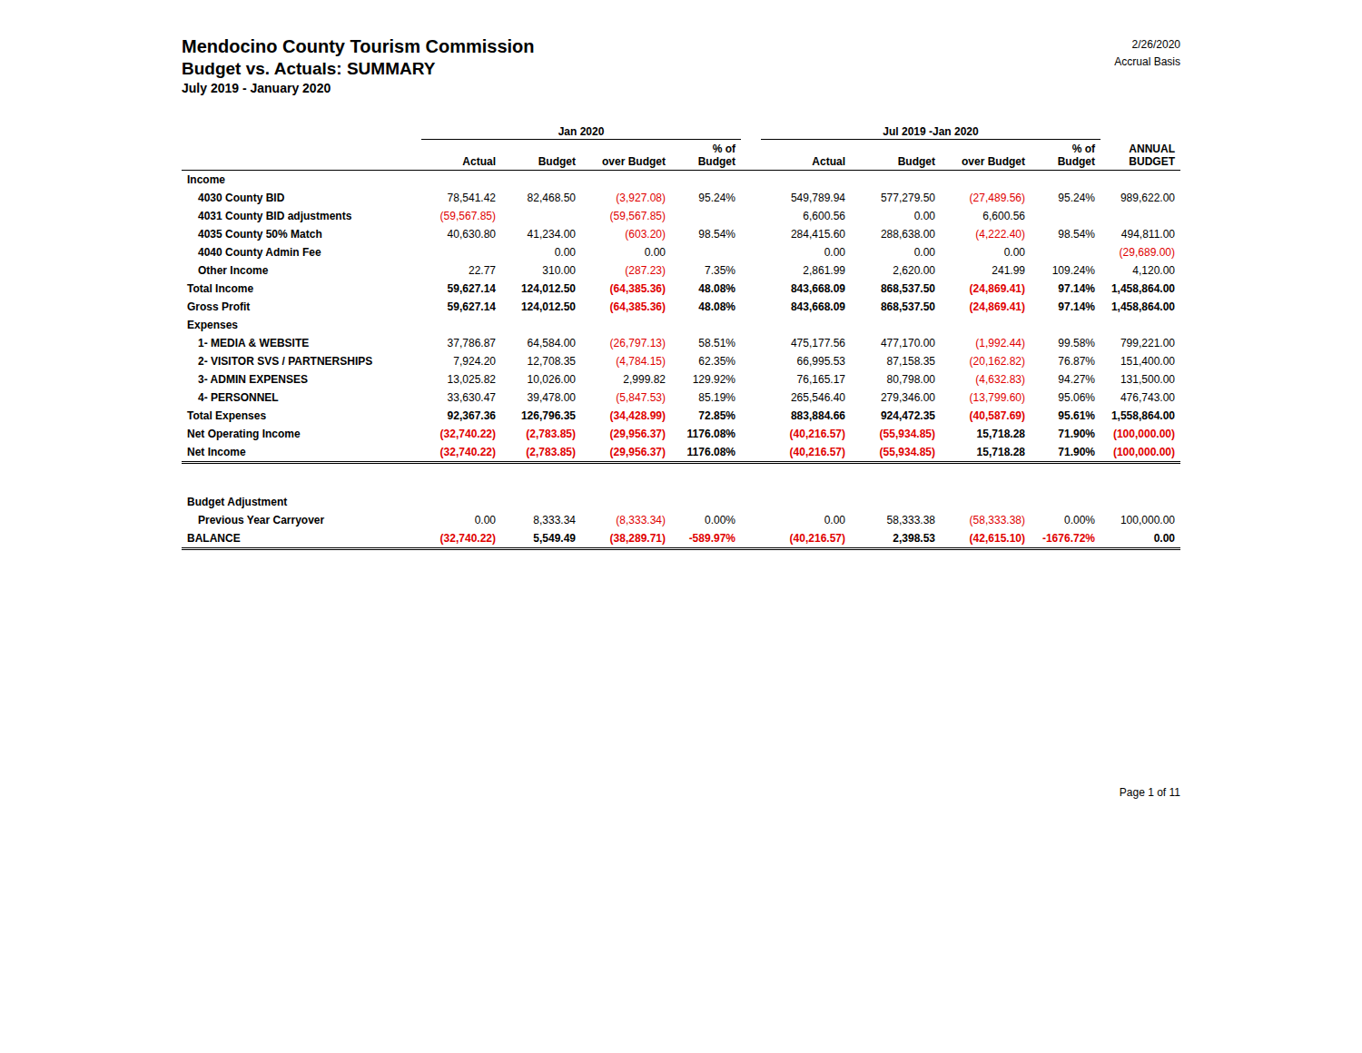Mendocino County Tourism Commission
Budget vs. Actuals: SUMMARY
July 2019 - January 2020
2/26/2020
Accrual Basis
| | Jan 2020 | | Jul 2019 -Jan 2020 | |
| --- | --- | --- | --- | --- |
| | Actual | Budget | over Budget | % of Budget | | Actual | Budget | over Budget | % of Budget | ANNUAL BUDGET |
| Income | |
| 4030 County BID | 78,541.42 | 82,468.50 | (3,927.08) | 95.24% | | 549,789.94 | 577,279.50 | (27,489.56) | 95.24% | 989,622.00 |
| 4031 County BID adjustments | (59,567.85) | | (59,567.85) | | | 6,600.56 | 0.00 | 6,600.56 | | |
| 4035 County 50% Match | 40,630.80 | 41,234.00 | (603.20) | 98.54% | | 284,415.60 | 288,638.00 | (4,222.40) | 98.54% | 494,811.00 |
| 4040 County Admin Fee | | 0.00 | 0.00 | | | 0.00 | 0.00 | 0.00 | | (29,689.00) |
| Other Income | 22.77 | 310.00 | (287.23) | 7.35% | | 2,861.99 | 2,620.00 | 241.99 | 109.24% | 4,120.00 |
| Total Income | 59,627.14 | 124,012.50 | (64,385.36) | 48.08% | | 843,668.09 | 868,537.50 | (24,869.41) | 97.14% | 1,458,864.00 |
| Gross Profit | 59,627.14 | 124,012.50 | (64,385.36) | 48.08% | | 843,668.09 | 868,537.50 | (24,869.41) | 97.14% | 1,458,864.00 |
| Expenses | |
| 1- MEDIA & WEBSITE | 37,786.87 | 64,584.00 | (26,797.13) | 58.51% | | 475,177.56 | 477,170.00 | (1,992.44) | 99.58% | 799,221.00 |
| 2- VISITOR SVS / PARTNERSHIPS | 7,924.20 | 12,708.35 | (4,784.15) | 62.35% | | 66,995.53 | 87,158.35 | (20,162.82) | 76.87% | 151,400.00 |
| 3- ADMIN EXPENSES | 13,025.82 | 10,026.00 | 2,999.82 | 129.92% | | 76,165.17 | 80,798.00 | (4,632.83) | 94.27% | 131,500.00 |
| 4- PERSONNEL | 33,630.47 | 39,478.00 | (5,847.53) | 85.19% | | 265,546.40 | 279,346.00 | (13,799.60) | 95.06% | 476,743.00 |
| Total Expenses | 92,367.36 | 126,796.35 | (34,428.99) | 72.85% | | 883,884.66 | 924,472.35 | (40,587.69) | 95.61% | 1,558,864.00 |
| Net Operating Income | (32,740.22) | (2,783.85) | (29,956.37) | 1176.08% | | (40,216.57) | (55,934.85) | 15,718.28 | 71.90% | (100,000.00) |
| Net Income | (32,740.22) | (2,783.85) | (29,956.37) | 1176.08% | | (40,216.57) | (55,934.85) | 15,718.28 | 71.90% | (100,000.00) |
| Budget Adjustment | |
| Previous Year Carryover | 0.00 | 8,333.34 | (8,333.34) | 0.00% | | 0.00 | 58,333.38 | (58,333.38) | 0.00% | 100,000.00 |
| BALANCE | (32,740.22) | 5,549.49 | (38,289.71) | -589.97% | | (40,216.57) | 2,398.53 | (42,615.10) | -1676.72% | 0.00 |
Page 1 of 11